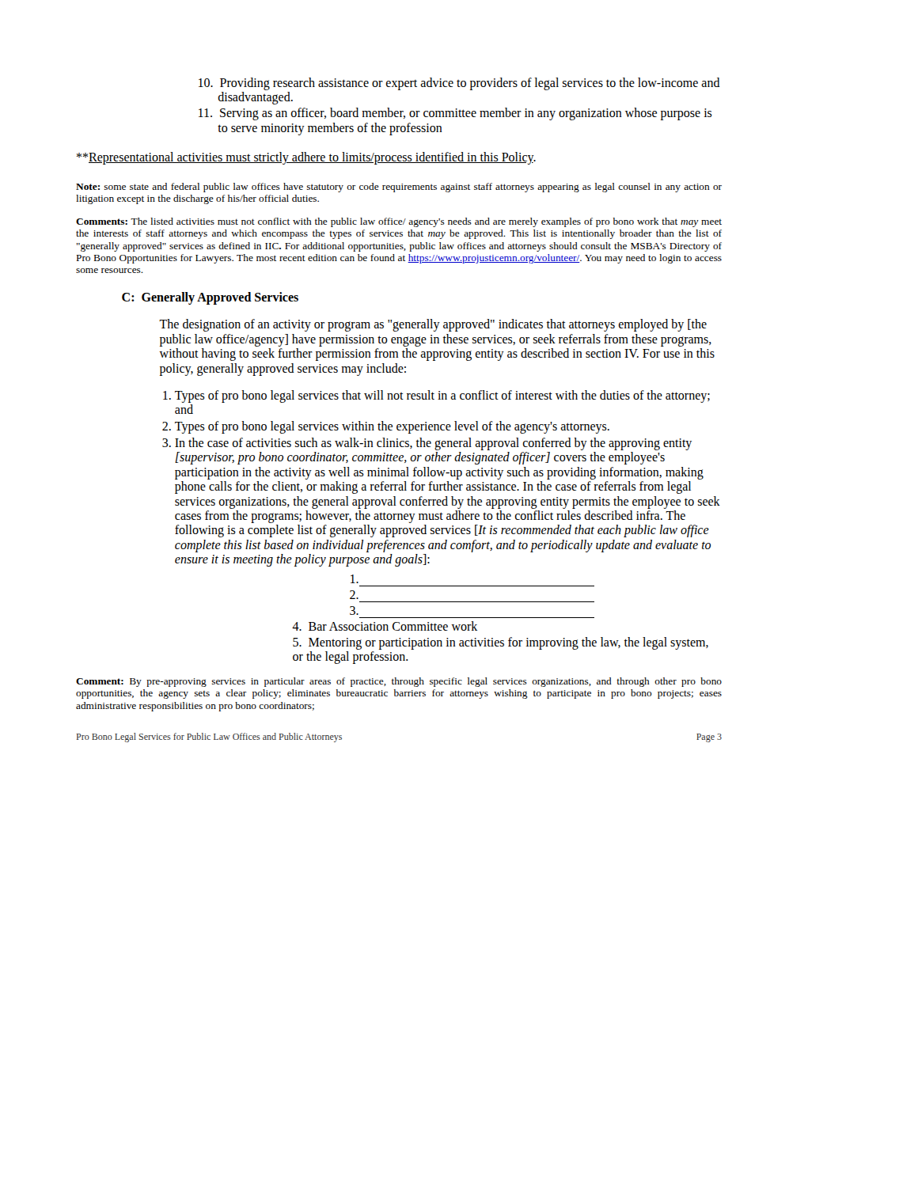10. Providing research assistance or expert advice to providers of legal services to the low-income and disadvantaged.
11. Serving as an officer, board member, or committee member in any organization whose purpose is to serve minority members of the profession
**Representational activities must strictly adhere to limits/process identified in this Policy.
Note: some state and federal public law offices have statutory or code requirements against staff attorneys appearing as legal counsel in any action or litigation except in the discharge of his/her official duties.
Comments: The listed activities must not conflict with the public law office/ agency's needs and are merely examples of pro bono work that may meet the interests of staff attorneys and which encompass the types of services that may be approved. This list is intentionally broader than the list of "generally approved" services as defined in IIC. For additional opportunities, public law offices and attorneys should consult the MSBA's Directory of Pro Bono Opportunities for Lawyers. The most recent edition can be found at https://www.projusticemn.org/volunteer/. You may need to login to access some resources.
C: Generally Approved Services
The designation of an activity or program as "generally approved" indicates that attorneys employed by [the public law office/agency] have permission to engage in these services, or seek referrals from these programs, without having to seek further permission from the approving entity as described in section IV. For use in this policy, generally approved services may include:
Types of pro bono legal services that will not result in a conflict of interest with the duties of the attorney; and
Types of pro bono legal services within the experience level of the agency's attorneys.
In the case of activities such as walk-in clinics, the general approval conferred by the approving entity [supervisor, pro bono coordinator, committee, or other designated officer] covers the employee's participation in the activity as well as minimal follow-up activity such as providing information, making phone calls for the client, or making a referral for further assistance. In the case of referrals from legal services organizations, the general approval conferred by the approving entity permits the employee to seek cases from the programs; however, the attorney must adhere to the conflict rules described infra. The following is a complete list of generally approved services [It is recommended that each public law office complete this list based on individual preferences and comfort, and to periodically update and evaluate to ensure it is meeting the policy purpose and goals]:
1.
2.
3.
4. Bar Association Committee work
5. Mentoring or participation in activities for improving the law, the legal system, or the legal profession.
Comment: By pre-approving services in particular areas of practice, through specific legal services organizations, and through other pro bono opportunities, the agency sets a clear policy; eliminates bureaucratic barriers for attorneys wishing to participate in pro bono projects; eases administrative responsibilities on pro bono coordinators;
Pro Bono Legal Services for Public Law Offices and Public Attorneys
Page 3